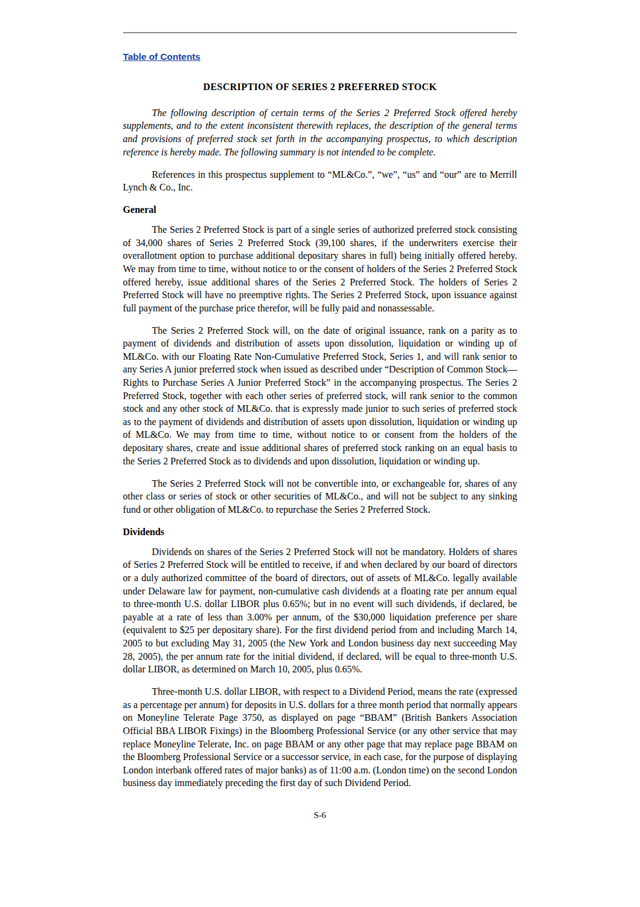Table of Contents
DESCRIPTION OF SERIES 2 PREFERRED STOCK
The following description of certain terms of the Series 2 Preferred Stock offered hereby supplements, and to the extent inconsistent therewith replaces, the description of the general terms and provisions of preferred stock set forth in the accompanying prospectus, to which description reference is hereby made. The following summary is not intended to be complete.
References in this prospectus supplement to “ML&Co.”, “we”, “us” and “our” are to Merrill Lynch & Co., Inc.
General
The Series 2 Preferred Stock is part of a single series of authorized preferred stock consisting of 34,000 shares of Series 2 Preferred Stock (39,100 shares, if the underwriters exercise their overallotment option to purchase additional depositary shares in full) being initially offered hereby. We may from time to time, without notice to or the consent of holders of the Series 2 Preferred Stock offered hereby, issue additional shares of the Series 2 Preferred Stock. The holders of Series 2 Preferred Stock will have no preemptive rights. The Series 2 Preferred Stock, upon issuance against full payment of the purchase price therefor, will be fully paid and nonassessable.
The Series 2 Preferred Stock will, on the date of original issuance, rank on a parity as to payment of dividends and distribution of assets upon dissolution, liquidation or winding up of ML&Co. with our Floating Rate Non-Cumulative Preferred Stock, Series 1, and will rank senior to any Series A junior preferred stock when issued as described under “Description of Common Stock—Rights to Purchase Series A Junior Preferred Stock” in the accompanying prospectus. The Series 2 Preferred Stock, together with each other series of preferred stock, will rank senior to the common stock and any other stock of ML&Co. that is expressly made junior to such series of preferred stock as to the payment of dividends and distribution of assets upon dissolution, liquidation or winding up of ML&Co. We may from time to time, without notice to or consent from the holders of the depositary shares, create and issue additional shares of preferred stock ranking on an equal basis to the Series 2 Preferred Stock as to dividends and upon dissolution, liquidation or winding up.
The Series 2 Preferred Stock will not be convertible into, or exchangeable for, shares of any other class or series of stock or other securities of ML&Co., and will not be subject to any sinking fund or other obligation of ML&Co. to repurchase the Series 2 Preferred Stock.
Dividends
Dividends on shares of the Series 2 Preferred Stock will not be mandatory. Holders of shares of Series 2 Preferred Stock will be entitled to receive, if and when declared by our board of directors or a duly authorized committee of the board of directors, out of assets of ML&Co. legally available under Delaware law for payment, non-cumulative cash dividends at a floating rate per annum equal to three-month U.S. dollar LIBOR plus 0.65%; but in no event will such dividends, if declared, be payable at a rate of less than 3.00% per annum, of the $30,000 liquidation preference per share (equivalent to $25 per depositary share). For the first dividend period from and including March 14, 2005 to but excluding May 31, 2005 (the New York and London business day next succeeding May 28, 2005), the per annum rate for the initial dividend, if declared, will be equal to three-month U.S. dollar LIBOR, as determined on March 10, 2005, plus 0.65%.
Three-month U.S. dollar LIBOR, with respect to a Dividend Period, means the rate (expressed as a percentage per annum) for deposits in U.S. dollars for a three month period that normally appears on Moneyline Telerate Page 3750, as displayed on page “BBAM” (British Bankers Association Official BBA LIBOR Fixings) in the Bloomberg Professional Service (or any other service that may replace Moneyline Telerate, Inc. on page BBAM or any other page that may replace page BBAM on the Bloomberg Professional Service or a successor service, in each case, for the purpose of displaying London interbank offered rates of major banks) as of 11:00 a.m. (London time) on the second London business day immediately preceding the first day of such Dividend Period.
S-6